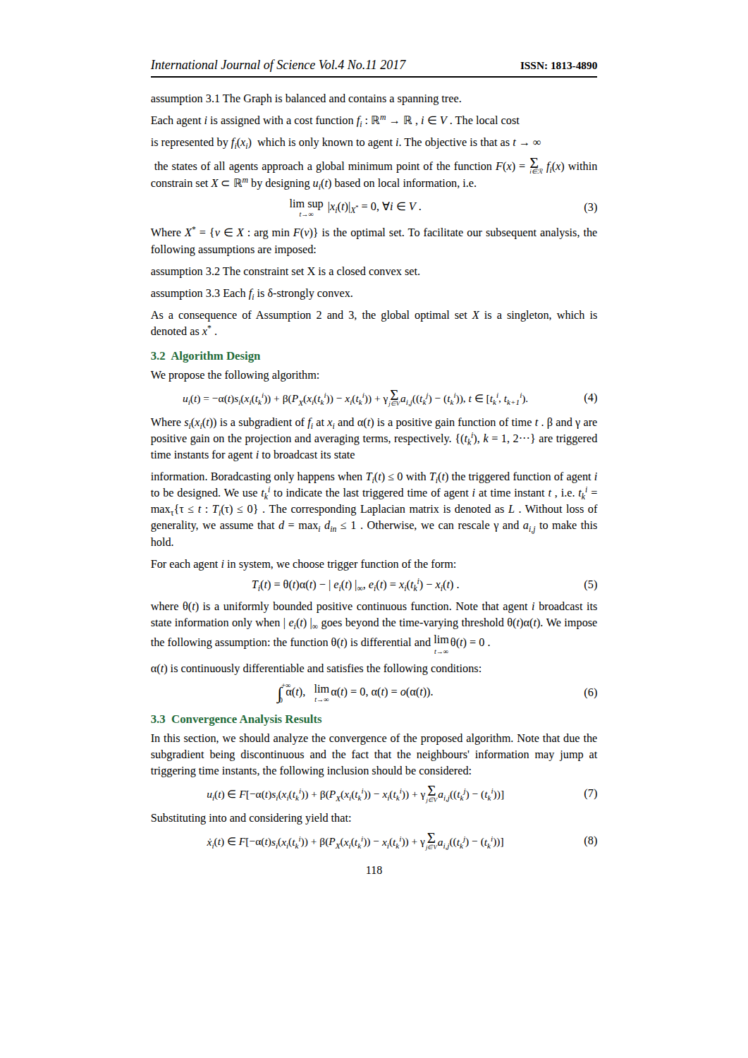International Journal of Science Vol.4 No.11 2017
ISSN: 1813-4890
assumption 3.1 The Graph is balanced and contains a spanning tree.
Each agent i is assigned with a cost function fi : ℝm → ℝ , i ∈ V . The local cost
is represented by fi(xi) which is only known to agent i. The objective is that as t → ∞
the states of all agents approach a global minimum point of the function F(x) = Σi∈ℛ fi(x) within constrain set X ⊂ ℝm by designing ui(t) based on local information, i.e.
lim sup t→∞ |xi(t)|X* = 0, ∀i ∈ V .
(3)
Where X* = {v ∈ X : arg min F(v)} is the optimal set. To facilitate our subsequent analysis, the following assumptions are imposed:
assumption 3.2 The constraint set X is a closed convex set.
assumption 3.3 Each fi is δ-strongly convex.
As a consequence of Assumption 2 and 3, the global optimal set X is a singleton, which is denoted as x* .
3.2 Algorithm Design
We propose the following algorithm:
ui(t) = −α(t)si(xi(tki)) + β(PX(xi(tki)) − xi(tki)) + γΣj∈V ai,j((tkj) − (tki)), t ∈ [tki, tk+1i).
(4)
Where si(xi(t)) is a subgradient of fi at xi and α(t) is a positive gain function of time t . β and γ are positive gain on the projection and averaging terms, respectively. {(tki), k = 1, 2···} are triggered time instants for agent i to broadcast its state
information. Boradcasting only happens when Ti(t) ≤ 0 with Ti(t) the triggered function of agent i to be designed. We use tki to indicate the last triggered time of agent i at time instant t , i.e. tki = maxτ{τ ≤ t : Ti(τ) ≤ 0} . The corresponding Laplacian matrix is denoted as L . Without loss of generality, we assume that d = maxi din ≤ 1 . Otherwise, we can rescale γ and ai,j to make this hold.
For each agent i in system, we choose trigger function of the form:
Ti(t) = θ(t)α(t) − | ei(t) |∞, ei(t) = xi(tki) − xi(t) .
(5)
where θ(t) is a uniformly bounded positive continuous function. Note that agent i broadcast its state information only when | ei(t) |∞ goes beyond the time-varying threshold θ(t)α(t). We impose the following assumption: the function θ(t) is differential and lim t→∞θ(t) = 0 .
α(t) is continuously differentiable and satisfies the following conditions:
∫+∞0 α(t), lim t→∞α(t) = 0, α(t) = o(α(t)).
(6)
3.3 Convergence Analysis Results
In this section, we should analyze the convergence of the proposed algorithm. Note that due the subgradient being discontinuous and the fact that the neighbours' information may jump at triggering time instants, the following inclusion should be considered:
ui(t) ∈ F[−α(t)si(xi(tki)) + β(PX(xi(tki)) − xi(tki)) + γΣj∈V ai,j((tkj) − (tki))]
(7)
Substituting into and considering yield that:
ẋi(t) ∈ F[−α(t)si(xi(tki)) + β(PX(xi(tki)) − xi(tki)) + γΣj∈V ai,j((tkj) − (tki))]
(8)
118